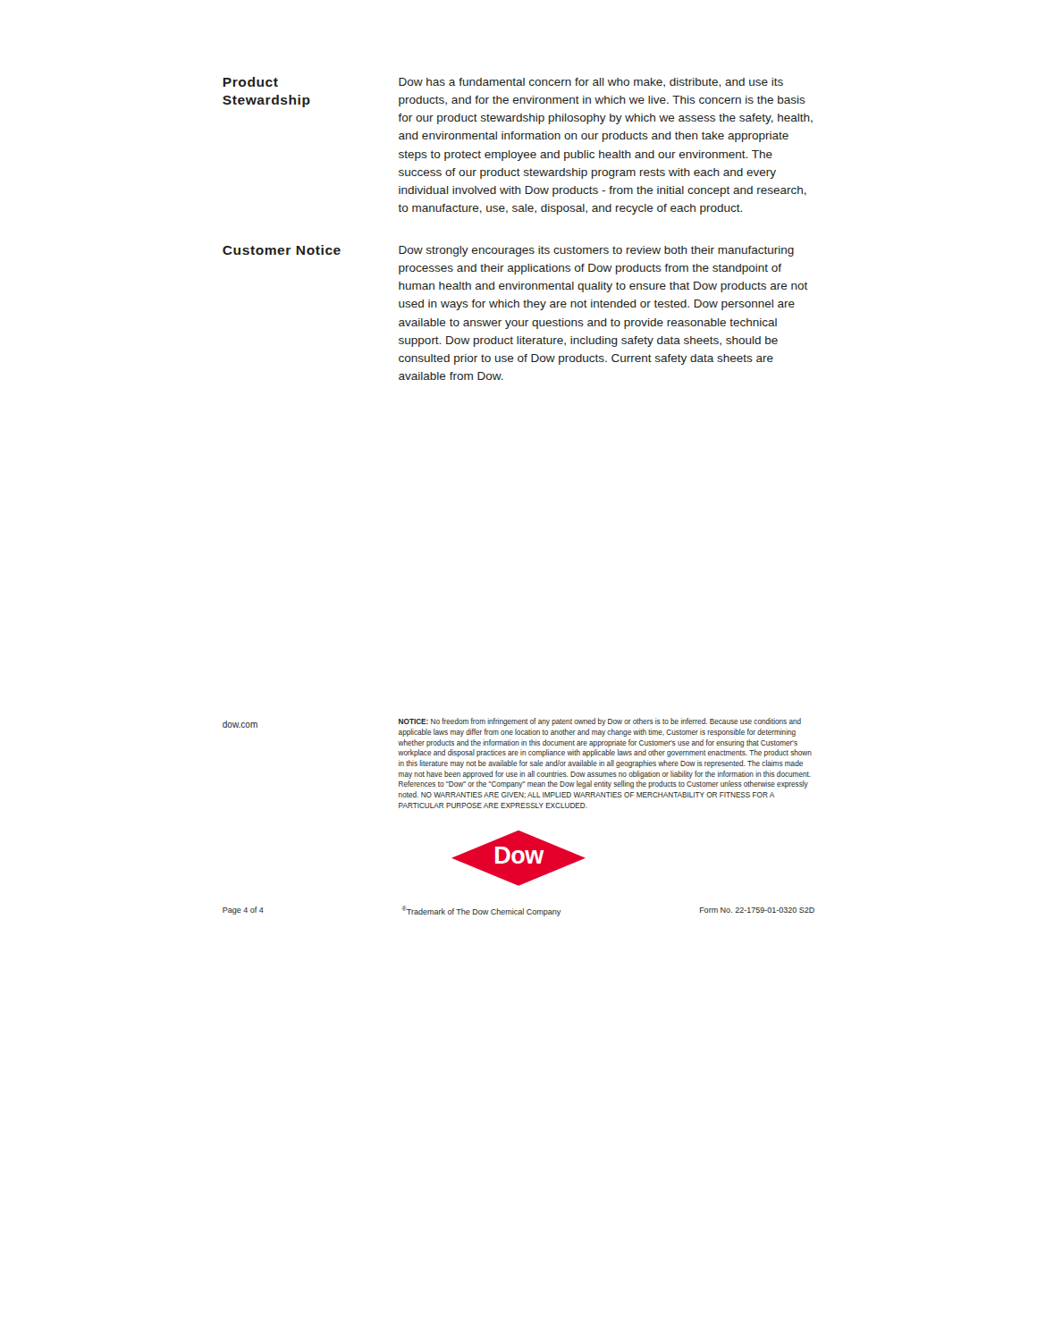Product
Stewardship
Dow has a fundamental concern for all who make, distribute, and use its products, and for the environment in which we live. This concern is the basis for our product stewardship philosophy by which we assess the safety, health, and environmental information on our products and then take appropriate steps to protect employee and public health and our environment. The success of our product stewardship program rests with each and every individual involved with Dow products - from the initial concept and research, to manufacture, use, sale, disposal, and recycle of each product.
Customer Notice
Dow strongly encourages its customers to review both their manufacturing processes and their applications of Dow products from the standpoint of human health and environmental quality to ensure that Dow products are not used in ways for which they are not intended or tested. Dow personnel are available to answer your questions and to provide reasonable technical support. Dow product literature, including safety data sheets, should be consulted prior to use of Dow products. Current safety data sheets are available from Dow.
dow.com
NOTICE: No freedom from infringement of any patent owned by Dow or others is to be inferred. Because use conditions and applicable laws may differ from one location to another and may change with time, Customer is responsible for determining whether products and the information in this document are appropriate for Customer's use and for ensuring that Customer's workplace and disposal practices are in compliance with applicable laws and other government enactments. The product shown in this literature may not be available for sale and/or available in all geographies where Dow is represented. The claims made may not have been approved for use in all countries. Dow assumes no obligation or liability for the information in this document. References to "Dow" or the "Company" mean the Dow legal entity selling the products to Customer unless otherwise expressly noted. NO WARRANTIES ARE GIVEN; ALL IMPLIED WARRANTIES OF MERCHANTABILITY OR FITNESS FOR A PARTICULAR PURPOSE ARE EXPRESSLY EXCLUDED.
Dow
®
Page 4 of 4
®Trademark of The Dow Chemical Company
Form No. 22-1759-01-0320 S2D